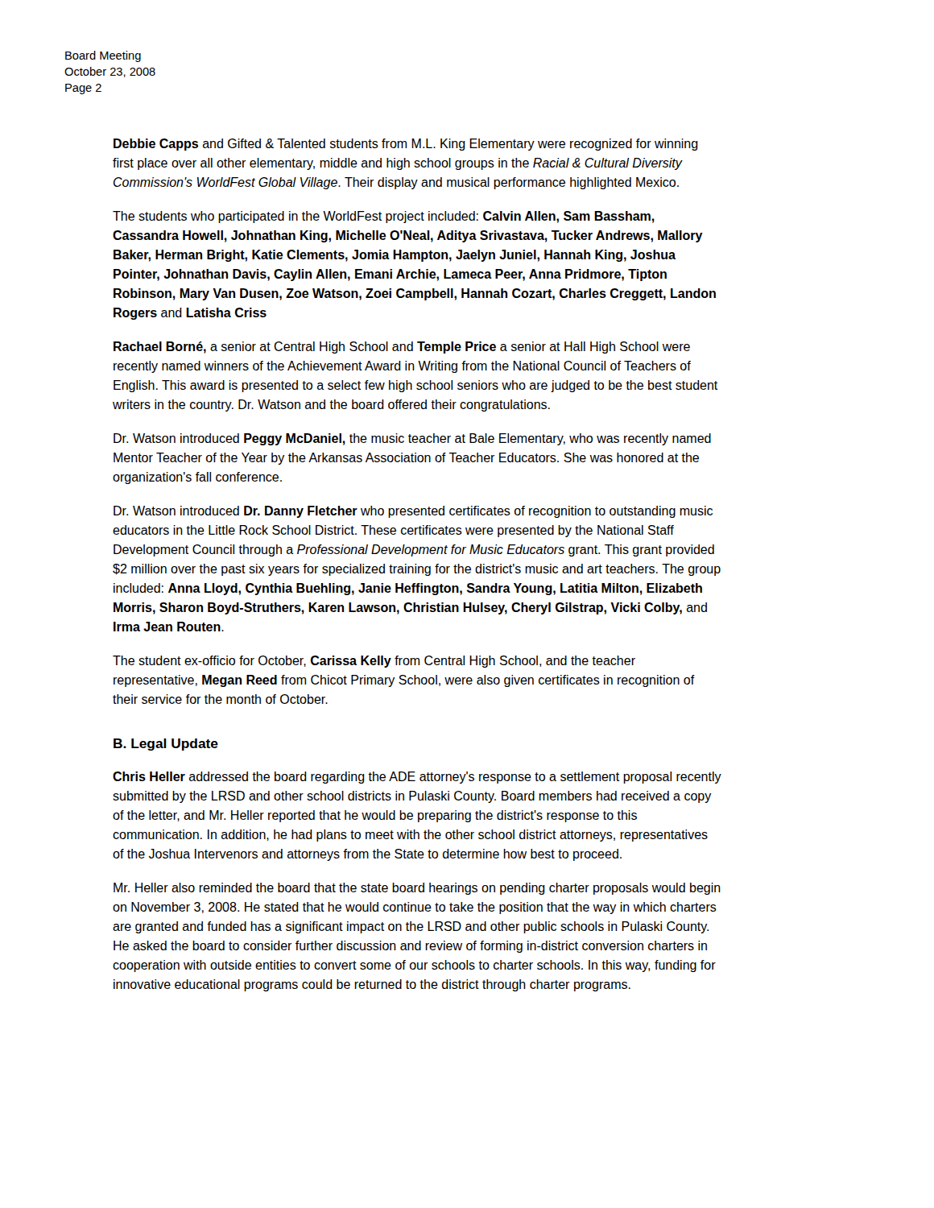Board Meeting
October 23, 2008
Page 2
Debbie Capps and Gifted & Talented students from M.L. King Elementary were recognized for winning first place over all other elementary, middle and high school groups in the Racial & Cultural Diversity Commission's WorldFest Global Village. Their display and musical performance highlighted Mexico.
The students who participated in the WorldFest project included: Calvin Allen, Sam Bassham, Cassandra Howell, Johnathan King, Michelle O'Neal, Aditya Srivastava, Tucker Andrews, Mallory Baker, Herman Bright, Katie Clements, Jomia Hampton, Jaelyn Juniel, Hannah King, Joshua Pointer, Johnathan Davis, Caylin Allen, Emani Archie, Lameca Peer, Anna Pridmore, Tipton Robinson, Mary Van Dusen, Zoe Watson, Zoei Campbell, Hannah Cozart, Charles Creggett, Landon Rogers and Latisha Criss
Rachael Borné, a senior at Central High School and Temple Price a senior at Hall High School were recently named winners of the Achievement Award in Writing from the National Council of Teachers of English. This award is presented to a select few high school seniors who are judged to be the best student writers in the country. Dr. Watson and the board offered their congratulations.
Dr. Watson introduced Peggy McDaniel, the music teacher at Bale Elementary, who was recently named Mentor Teacher of the Year by the Arkansas Association of Teacher Educators. She was honored at the organization's fall conference.
Dr. Watson introduced Dr. Danny Fletcher who presented certificates of recognition to outstanding music educators in the Little Rock School District. These certificates were presented by the National Staff Development Council through a Professional Development for Music Educators grant. This grant provided $2 million over the past six years for specialized training for the district's music and art teachers. The group included: Anna Lloyd, Cynthia Buehling, Janie Heffington, Sandra Young, Latitia Milton, Elizabeth Morris, Sharon Boyd-Struthers, Karen Lawson, Christian Hulsey, Cheryl Gilstrap, Vicki Colby, and Irma Jean Routen.
The student ex-officio for October, Carissa Kelly from Central High School, and the teacher representative, Megan Reed from Chicot Primary School, were also given certificates in recognition of their service for the month of October.
B. Legal Update
Chris Heller addressed the board regarding the ADE attorney's response to a settlement proposal recently submitted by the LRSD and other school districts in Pulaski County. Board members had received a copy of the letter, and Mr. Heller reported that he would be preparing the district's response to this communication. In addition, he had plans to meet with the other school district attorneys, representatives of the Joshua Intervenors and attorneys from the State to determine how best to proceed.
Mr. Heller also reminded the board that the state board hearings on pending charter proposals would begin on November 3, 2008. He stated that he would continue to take the position that the way in which charters are granted and funded has a significant impact on the LRSD and other public schools in Pulaski County. He asked the board to consider further discussion and review of forming in-district conversion charters in cooperation with outside entities to convert some of our schools to charter schools. In this way, funding for innovative educational programs could be returned to the district through charter programs.